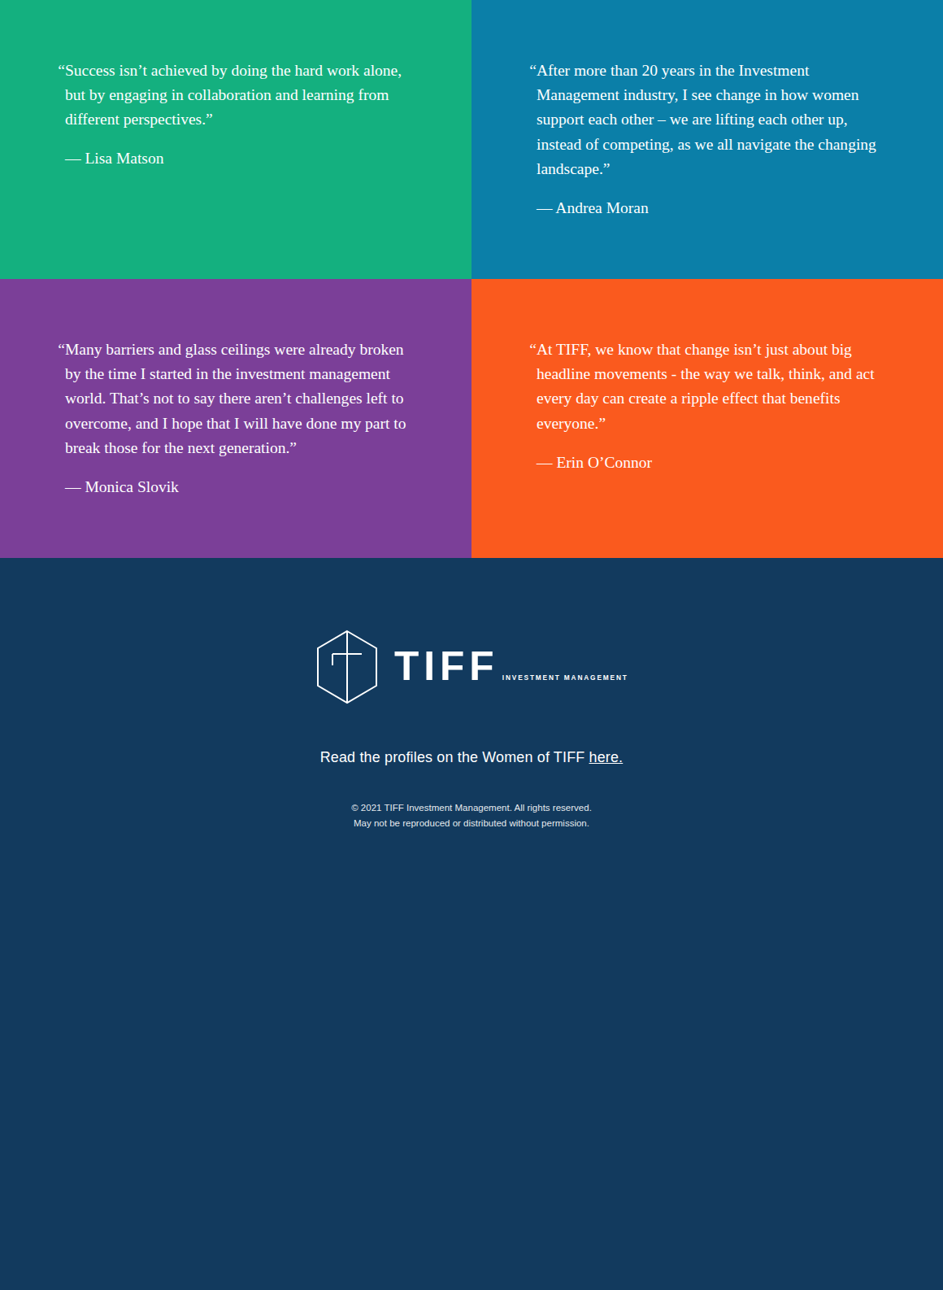“Success isn’t achieved by doing the hard work alone, but by engaging in collaboration and learning from different perspectives.”
— Lisa Matson
“After more than 20 years in the Investment Management industry, I see change in how women support each other – we are lifting each other up, instead of competing, as we all navigate the changing landscape.”
— Andrea Moran
“Many barriers and glass ceilings were already broken by the time I started in the investment management world. That’s not to say there aren’t challenges left to overcome, and I hope that I will have done my part to break those for the next generation.”
— Monica Slovik
“At TIFF, we know that change isn’t just about big headline movements - the way we talk, think, and act every day can create a ripple effect that benefits everyone.”
— Erin O’Connor
TIFF INVESTMENT MANAGEMENT
Read the profiles on the Women of TIFF here.
© 2021 TIFF Investment Management. All rights reserved.
May not be reproduced or distributed without permission.